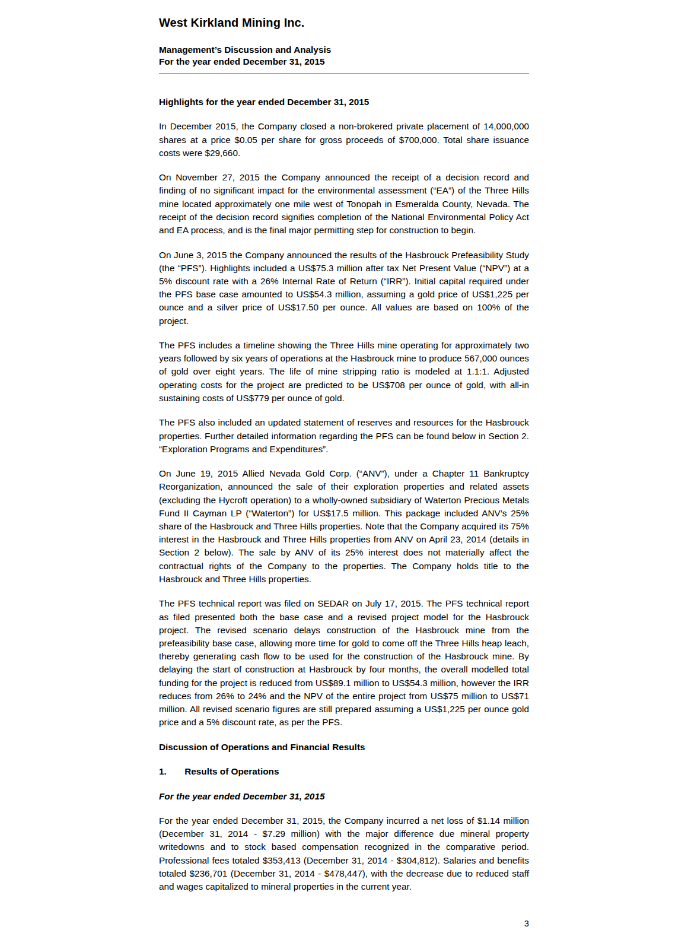West Kirkland Mining Inc.
Management’s Discussion and Analysis
For the year ended December 31, 2015
Highlights for the year ended December 31, 2015
In December 2015, the Company closed a non-brokered private placement of 14,000,000 shares at a price $0.05 per share for gross proceeds of $700,000. Total share issuance costs were $29,660.
On November 27, 2015 the Company announced the receipt of a decision record and finding of no significant impact for the environmental assessment (“EA”) of the Three Hills mine located approximately one mile west of Tonopah in Esmeralda County, Nevada. The receipt of the decision record signifies completion of the National Environmental Policy Act and EA process, and is the final major permitting step for construction to begin.
On June 3, 2015 the Company announced the results of the Hasbrouck Prefeasibility Study (the “PFS”). Highlights included a US$75.3 million after tax Net Present Value (“NPV”) at a 5% discount rate with a 26% Internal Rate of Return (“IRR”). Initial capital required under the PFS base case amounted to US$54.3 million, assuming a gold price of US$1,225 per ounce and a silver price of US$17.50 per ounce. All values are based on 100% of the project.
The PFS includes a timeline showing the Three Hills mine operating for approximately two years followed by six years of operations at the Hasbrouck mine to produce 567,000 ounces of gold over eight years. The life of mine stripping ratio is modeled at 1.1:1. Adjusted operating costs for the project are predicted to be US$708 per ounce of gold, with all-in sustaining costs of US$779 per ounce of gold.
The PFS also included an updated statement of reserves and resources for the Hasbrouck properties. Further detailed information regarding the PFS can be found below in Section 2. “Exploration Programs and Expenditures”.
On June 19, 2015 Allied Nevada Gold Corp. (“ANV”), under a Chapter 11 Bankruptcy Reorganization, announced the sale of their exploration properties and related assets (excluding the Hycroft operation) to a wholly-owned subsidiary of Waterton Precious Metals Fund II Cayman LP (“Waterton”) for US$17.5 million. This package included ANV’s 25% share of the Hasbrouck and Three Hills properties. Note that the Company acquired its 75% interest in the Hasbrouck and Three Hills properties from ANV on April 23, 2014 (details in Section 2 below). The sale by ANV of its 25% interest does not materially affect the contractual rights of the Company to the properties. The Company holds title to the Hasbrouck and Three Hills properties.
The PFS technical report was filed on SEDAR on July 17, 2015. The PFS technical report as filed presented both the base case and a revised project model for the Hasbrouck project. The revised scenario delays construction of the Hasbrouck mine from the prefeasibility base case, allowing more time for gold to come off the Three Hills heap leach, thereby generating cash flow to be used for the construction of the Hasbrouck mine. By delaying the start of construction at Hasbrouck by four months, the overall modelled total funding for the project is reduced from US$89.1 million to US$54.3 million, however the IRR reduces from 26% to 24% and the NPV of the entire project from US$75 million to US$71 million. All revised scenario figures are still prepared assuming a US$1,225 per ounce gold price and a 5% discount rate, as per the PFS.
Discussion of Operations and Financial Results
1. Results of Operations
For the year ended December 31, 2015
For the year ended December 31, 2015, the Company incurred a net loss of $1.14 million (December 31, 2014 - $7.29 million) with the major difference due mineral property writedowns and to stock based compensation recognized in the comparative period. Professional fees totaled $353,413 (December 31, 2014 - $304,812). Salaries and benefits totaled $236,701 (December 31, 2014 - $478,447), with the decrease due to reduced staff and wages capitalized to mineral properties in the current year.
3